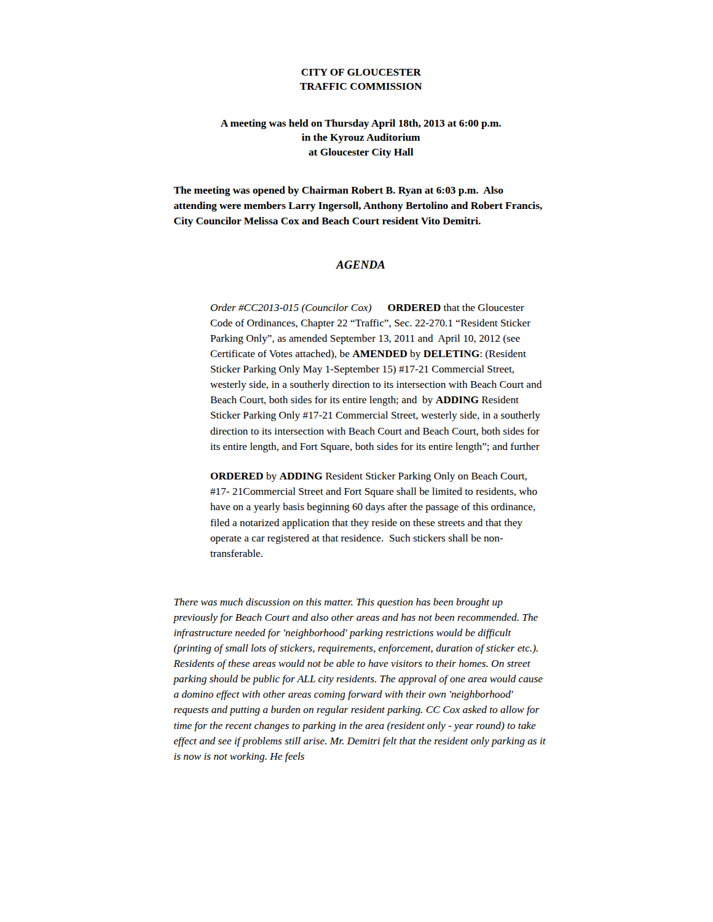CITY OF GLOUCESTER
TRAFFIC COMMISSION
A meeting was held on Thursday April 18th, 2013 at 6:00 p.m.
in the Kyrouz Auditorium
at Gloucester City Hall
The meeting was opened by Chairman Robert B. Ryan at 6:03 p.m. Also attending were members Larry Ingersoll, Anthony Bertolino and Robert Francis, City Councilor Melissa Cox and Beach Court resident Vito Demitri.
AGENDA
Order #CC2013-015 (Councilor Cox) ORDERED that the Gloucester Code of Ordinances, Chapter 22 “Traffic”, Sec. 22-270.1 “Resident Sticker Parking Only”, as amended September 13, 2011 and April 10, 2012 (see Certificate of Votes attached), be AMENDED by DELETING: (Resident Sticker Parking Only May 1-September 15) #17-21 Commercial Street, westerly side, in a southerly direction to its intersection with Beach Court and Beach Court, both sides for its entire length; and by ADDING Resident Sticker Parking Only #17-21 Commercial Street, westerly side, in a southerly direction to its intersection with Beach Court and Beach Court, both sides for its entire length, and Fort Square, both sides for its entire length”; and further
ORDERED by ADDING Resident Sticker Parking Only on Beach Court, #17- 21Commercial Street and Fort Square shall be limited to residents, who have on a yearly basis beginning 60 days after the passage of this ordinance, filed a notarized application that they reside on these streets and that they operate a car registered at that residence. Such stickers shall be non-transferable.
There was much discussion on this matter. This question has been brought up previously for Beach Court and also other areas and has not been recommended. The infrastructure needed for 'neighborhood' parking restrictions would be difficult (printing of small lots of stickers, requirements, enforcement, duration of sticker etc.). Residents of these areas would not be able to have visitors to their homes. On street parking should be public for ALL city residents. The approval of one area would cause a domino effect with other areas coming forward with their own 'neighborhood' requests and putting a burden on regular resident parking. CC Cox asked to allow for time for the recent changes to parking in the area (resident only - year round) to take effect and see if problems still arise. Mr. Demitri felt that the resident only parking as it is now is not working. He feels